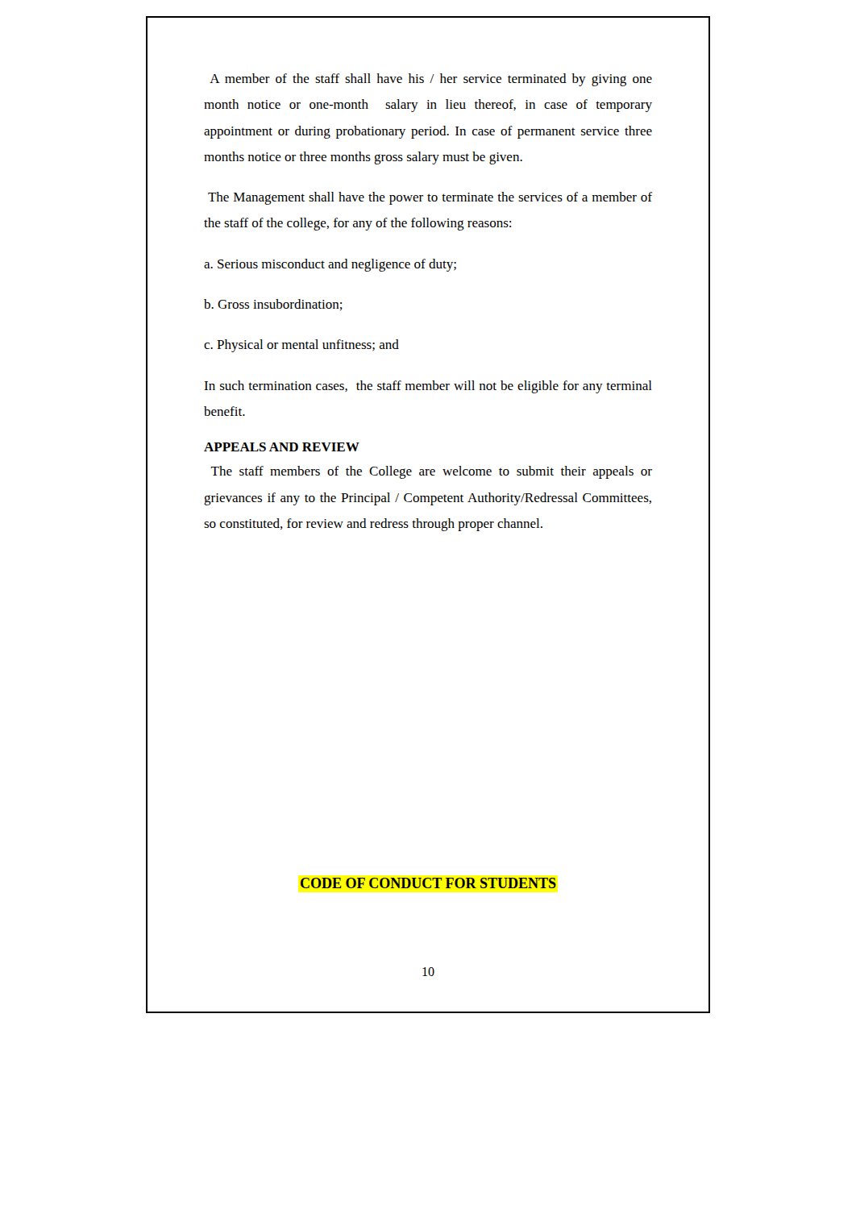A member of the staff shall have his / her service terminated by giving one month notice or one-month salary in lieu thereof, in case of temporary appointment or during probationary period. In case of permanent service three months notice or three months gross salary must be given.
The Management shall have the power to terminate the services of a member of the staff of the college, for any of the following reasons:
a. Serious misconduct and negligence of duty;
b. Gross insubordination;
c. Physical or mental unfitness; and
In such termination cases, the staff member will not be eligible for any terminal benefit.
APPEALS AND REVIEW
The staff members of the College are welcome to submit their appeals or grievances if any to the Principal / Competent Authority/Redressal Committees, so constituted, for review and redress through proper channel.
CODE OF CONDUCT FOR STUDENTS
10